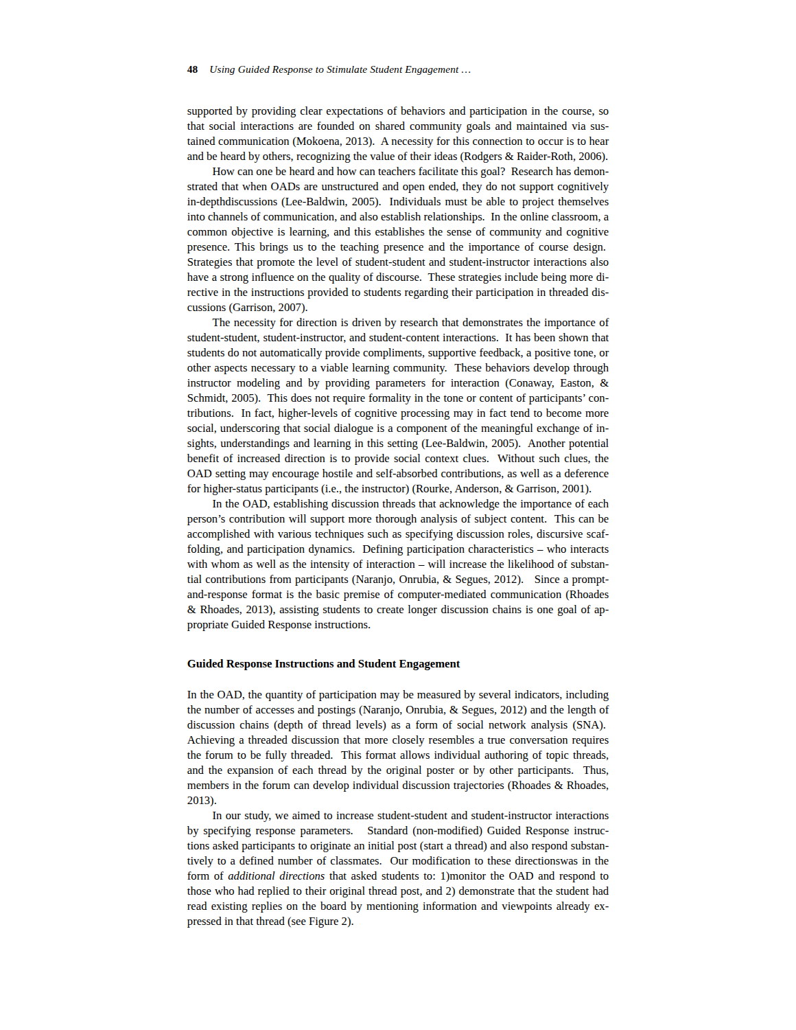48 Using Guided Response to Stimulate Student Engagement …
supported by providing clear expectations of behaviors and participation in the course, so that social interactions are founded on shared community goals and maintained via sustained communication (Mokoena, 2013). A necessity for this connection to occur is to hear and be heard by others, recognizing the value of their ideas (Rodgers & Raider-Roth, 2006).
How can one be heard and how can teachers facilitate this goal? Research has demonstrated that when OADs are unstructured and open ended, they do not support cognitively in-depthdiscussions (Lee-Baldwin, 2005). Individuals must be able to project themselves into channels of communication, and also establish relationships. In the online classroom, a common objective is learning, and this establishes the sense of community and cognitive presence. This brings us to the teaching presence and the importance of course design. Strategies that promote the level of student-student and student-instructor interactions also have a strong influence on the quality of discourse. These strategies include being more directive in the instructions provided to students regarding their participation in threaded discussions (Garrison, 2007).
The necessity for direction is driven by research that demonstrates the importance of student-student, student-instructor, and student-content interactions. It has been shown that students do not automatically provide compliments, supportive feedback, a positive tone, or other aspects necessary to a viable learning community. These behaviors develop through instructor modeling and by providing parameters for interaction (Conaway, Easton, & Schmidt, 2005). This does not require formality in the tone or content of participants’ contributions. In fact, higher-levels of cognitive processing may in fact tend to become more social, underscoring that social dialogue is a component of the meaningful exchange of insights, understandings and learning in this setting (Lee-Baldwin, 2005). Another potential benefit of increased direction is to provide social context clues. Without such clues, the OAD setting may encourage hostile and self-absorbed contributions, as well as a deference for higher-status participants (i.e., the instructor) (Rourke, Anderson, & Garrison, 2001).
In the OAD, establishing discussion threads that acknowledge the importance of each person’s contribution will support more thorough analysis of subject content. This can be accomplished with various techniques such as specifying discussion roles, discursive scaffolding, and participation dynamics. Defining participation characteristics – who interacts with whom as well as the intensity of interaction – will increase the likelihood of substantial contributions from participants (Naranjo, Onrubia, & Segues, 2012). Since a prompt-and-response format is the basic premise of computer-mediated communication (Rhoades & Rhoades, 2013), assisting students to create longer discussion chains is one goal of appropriate Guided Response instructions.
Guided Response Instructions and Student Engagement
In the OAD, the quantity of participation may be measured by several indicators, including the number of accesses and postings (Naranjo, Onrubia, & Segues, 2012) and the length of discussion chains (depth of thread levels) as a form of social network analysis (SNA). Achieving a threaded discussion that more closely resembles a true conversation requires the forum to be fully threaded. This format allows individual authoring of topic threads, and the expansion of each thread by the original poster or by other participants. Thus, members in the forum can develop individual discussion trajectories (Rhoades & Rhoades, 2013).
In our study, we aimed to increase student-student and student-instructor interactions by specifying response parameters. Standard (non-modified) Guided Response instructions asked participants to originate an initial post (start a thread) and also respond substantively to a defined number of classmates. Our modification to these directionswas in the form of additional directions that asked students to: 1)monitor the OAD and respond to those who had replied to their original thread post, and 2) demonstrate that the student had read existing replies on the board by mentioning information and viewpoints already expressed in that thread (see Figure 2).